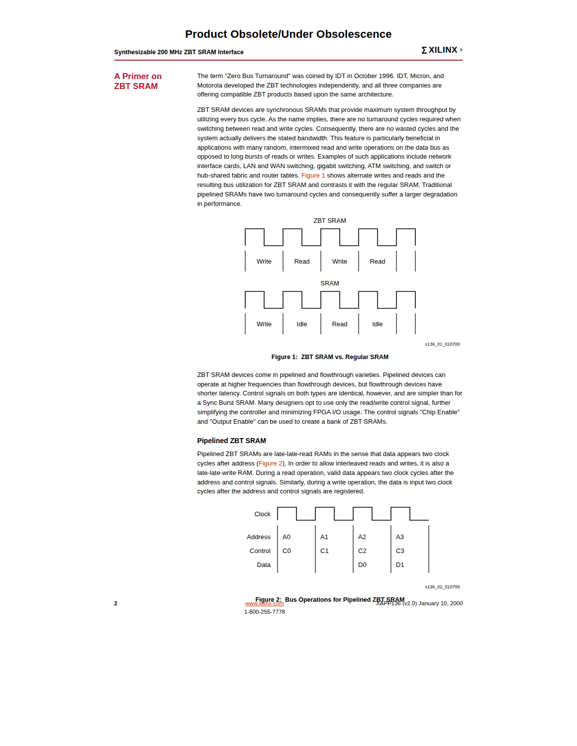Product Obsolete/Under Obsolescence
Synthesizable 200 MHz ZBT SRAM Interface
ΣXILINX®
A Primer on
ZBT SRAM
The term "Zero Bus Turnaround" was coined by IDT in October 1996. IDT, Micron, and Motorola developed the ZBT technologies independently, and all three companies are offering compatible ZBT products based upon the same architecture.
ZBT SRAM devices are synchronous SRAMs that provide maximum system throughput by utilizing every bus cycle. As the name implies, there are no turnaround cycles required when switching between read and write cycles. Consequently, there are no wasted cycles and the system actually delivers the stated bandwidth. This feature is particularly beneficial in applications with many random, intermixed read and write operations on the data bus as opposed to long bursts of reads or writes. Examples of such applications include network interface cards, LAN and WAN switching, gigabit switching, ATM switching, and switch or hub-shared fabric and router tables. Figure 1 shows alternate writes and reads and the resulting bus utilization for ZBT SRAM and contrasts it with the regular SRAM. Traditional pipelined SRAMs have two turnaround cycles and consequently suffer a larger degradation in performance.
ZBT SRAM Write Read Write Read SRAM Write Idle Read Idle
x136_01_010700
Figure 1: ZBT SRAM vs. Regular SRAM
ZBT SRAM devices come in pipelined and flowthrough varieties. Pipelined devices can operate at higher frequencies than flowthrough devices, but flowthrough devices have shorter latency. Control signals on both types are identical, however, and are simpler than for a Sync Burst SRAM. Many designers opt to use only the read/write control signal, further simplifying the controller and minimizing FPGA I/O usage. The control signals "Chip Enable" and "Output Enable" can be used to create a bank of ZBT SRAMs.
Pipelined ZBT SRAM
Pipelined ZBT SRAMs are late-late-read RAMs in the sense that data appears two clock cycles after address (Figure 2). In order to allow interleaved reads and writes, it is also a late-late-write RAM. During a read operation, valid data appears two clock cycles after the address and control signals. Similarly, during a write operation, the data is input two clock cycles after the address and control signals are registered.
Clock Address Control Data A0 A1 A2 A3 C0 C1 C2 C3 D0 D1
x136_02_010700
Figure 2: Bus Operations for Pipelined ZBT SRAM
2
www.xilinx.com
1-800-255-7778
XAPP136 (v2.0) January 10, 2000